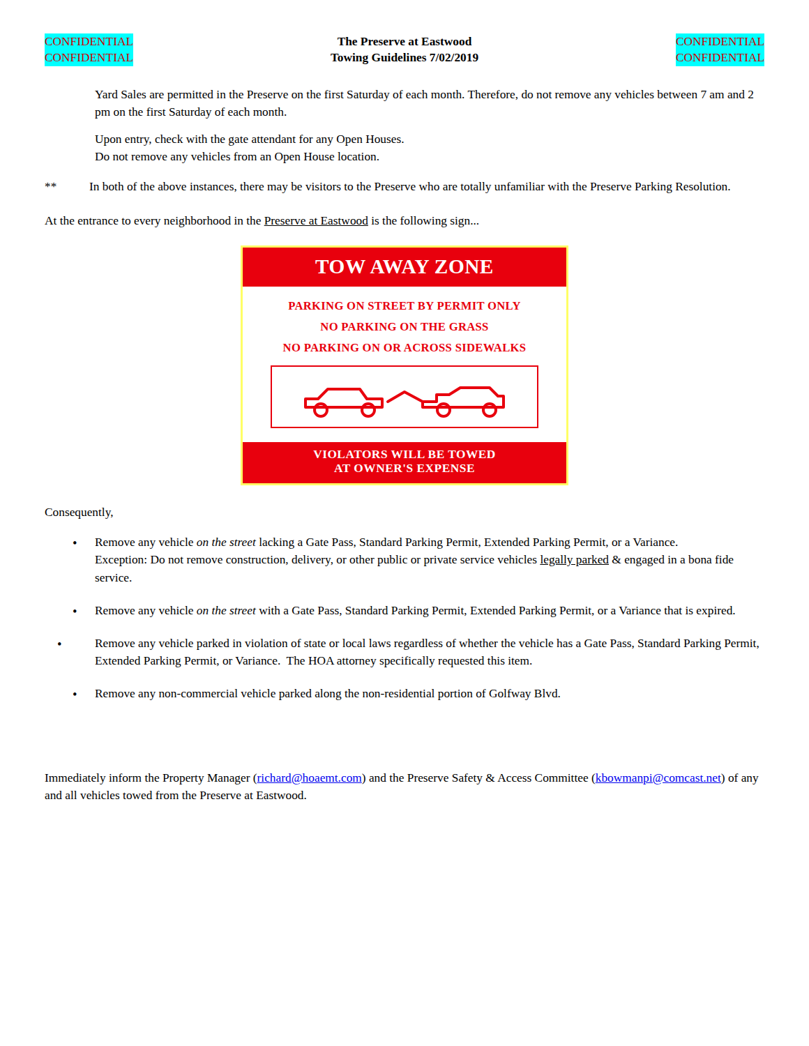CONFIDENTIAL
CONFIDENTIAL
The Preserve at Eastwood
Towing Guidelines 7/02/2019
CONFIDENTIAL
CONFIDENTIAL
Yard Sales are permitted in the Preserve on the first Saturday of each month. Therefore, do not remove any vehicles between 7 am and 2 pm on the first Saturday of each month.
Upon entry, check with the gate attendant for any Open Houses.
Do not remove any vehicles from an Open House location.
**
In both of the above instances, there may be visitors to the Preserve who are totally unfamiliar with the Preserve Parking Resolution.
At the entrance to every neighborhood in the Preserve at Eastwood is the following sign...
TOW AWAY ZONE
PARKING ON STREET BY PERMIT ONLY
NO PARKING ON THE GRASS
NO PARKING ON OR ACROSS SIDEWALKS
VIOLATORS WILL BE TOWED
AT OWNER'S EXPENSE
Consequently,
Remove any vehicle on the street lacking a Gate Pass, Standard Parking Permit, Extended Parking Permit, or a Variance.
Exception: Do not remove construction, delivery, or other public or private service vehicles legally parked & engaged in a bona fide service.
Remove any vehicle on the street with a Gate Pass, Standard Parking Permit, Extended Parking Permit, or a Variance that is expired.
Remove any vehicle parked in violation of state or local laws regardless of whether the vehicle has a Gate Pass, Standard Parking Permit, Extended Parking Permit, or Variance. The HOA attorney specifically requested this item.
Remove any non-commercial vehicle parked along the non-residential portion of Golfway Blvd.
Immediately inform the Property Manager (richard@hoaemt.com) and the Preserve Safety & Access Committee (kbowmanpi@comcast.net) of any and all vehicles towed from the Preserve at Eastwood.